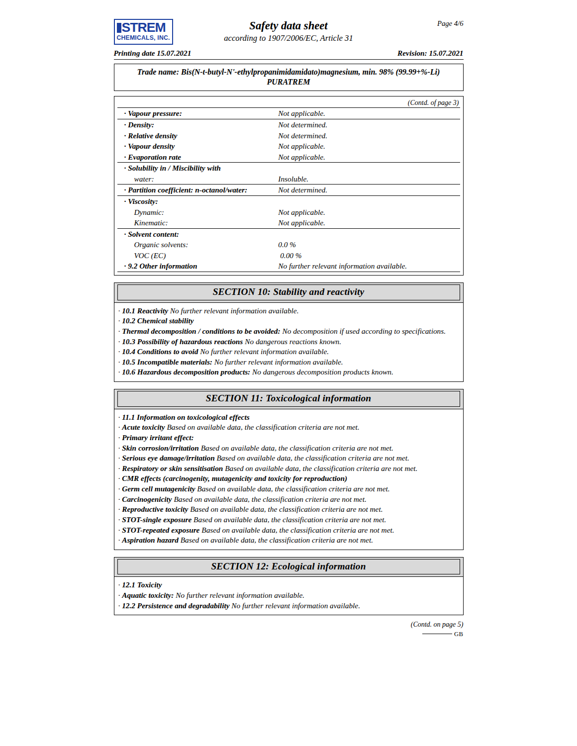Page 4/6
STREM
CHEMICALS, INC.
Safety data sheet
according to 1907/2006/EC, Article 31
Printing date 15.07.2021
Revision: 15.07.2021
Trade name: Bis(N-t-butyl-N'-ethylpropanimidamidato)magnesium, min. 98% (99.99+%-Li) PURATREM
(Contd. of page 3)
| · Vapour pressure: | Not applicable. |
| · Density: | Not determined. |
| · Relative density | Not determined. |
| · Vapour density | Not applicable. |
| · Evaporation rate | Not applicable. |
| · Solubility in / Miscibility with | |
| water: | Insoluble. |
| · Partition coefficient: n-octanol/water: | Not determined. |
| · Viscosity: | |
| Dynamic: | Not applicable. |
| Kinematic: | Not applicable. |
| · Solvent content: | |
| Organic solvents: | 0.0 % |
| VOC (EC) | 0.00 % |
| · 9.2 Other information | No further relevant information available. |
SECTION 10: Stability and reactivity
· 10.1 Reactivity No further relevant information available.
· 10.2 Chemical stability
· Thermal decomposition / conditions to be avoided: No decomposition if used according to specifications.
· 10.3 Possibility of hazardous reactions No dangerous reactions known.
· 10.4 Conditions to avoid No further relevant information available.
· 10.5 Incompatible materials: No further relevant information available.
· 10.6 Hazardous decomposition products: No dangerous decomposition products known.
SECTION 11: Toxicological information
· 11.1 Information on toxicological effects
· Acute toxicity Based on available data, the classification criteria are not met.
· Primary irritant effect:
· Skin corrosion/irritation Based on available data, the classification criteria are not met.
· Serious eye damage/irritation Based on available data, the classification criteria are not met.
· Respiratory or skin sensitisation Based on available data, the classification criteria are not met.
· CMR effects (carcinogenity, mutagenicity and toxicity for reproduction)
· Germ cell mutagenicity Based on available data, the classification criteria are not met.
· Carcinogenicity Based on available data, the classification criteria are not met.
· Reproductive toxicity Based on available data, the classification criteria are not met.
· STOT-single exposure Based on available data, the classification criteria are not met.
· STOT-repeated exposure Based on available data, the classification criteria are not met.
· Aspiration hazard Based on available data, the classification criteria are not met.
SECTION 12: Ecological information
· 12.1 Toxicity
· Aquatic toxicity: No further relevant information available.
· 12.2 Persistence and degradability No further relevant information available.
(Contd. on page 5)
GB